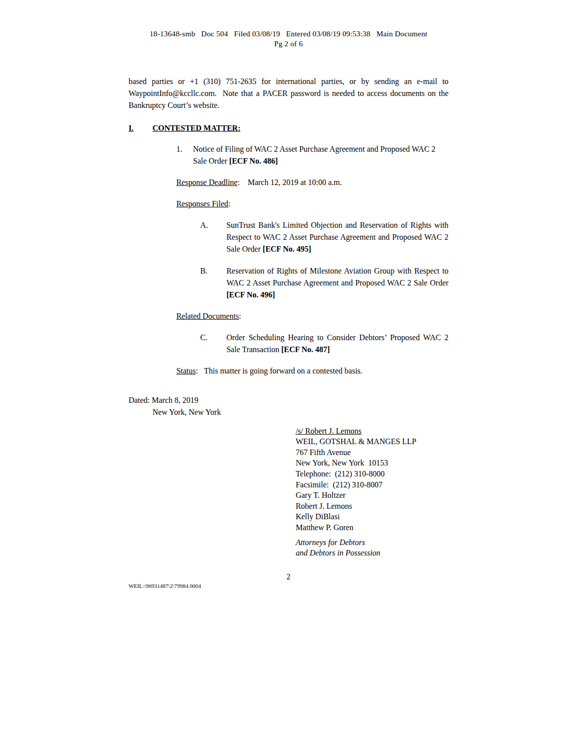18-13648-smb Doc 504 Filed 03/08/19 Entered 03/08/19 09:53:38 Main Document
Pg 2 of 6
based parties or +1 (310) 751-2635 for international parties, or by sending an e-mail to WaypointInfo@kccllc.com. Note that a PACER password is needed to access documents on the Bankruptcy Court’s website.
I. CONTESTED MATTER:
1. Notice of Filing of WAC 2 Asset Purchase Agreement and Proposed WAC 2 Sale Order [ECF No. 486]
Response Deadline: March 12, 2019 at 10:00 a.m.
Responses Filed:
A. SunTrust Bank's Limited Objection and Reservation of Rights with Respect to WAC 2 Asset Purchase Agreement and Proposed WAC 2 Sale Order [ECF No. 495]
B. Reservation of Rights of Milestone Aviation Group with Respect to WAC 2 Asset Purchase Agreement and Proposed WAC 2 Sale Order [ECF No. 496]
Related Documents:
C. Order Scheduling Hearing to Consider Debtors’ Proposed WAC 2 Sale Transaction [ECF No. 487]
Status: This matter is going forward on a contested basis.
Dated: March 8, 2019
New York, New York
/s/ Robert J. Lemons
WEIL, GOTSHAL & MANGES LLP
767 Fifth Avenue
New York, New York 10153
Telephone: (212) 310-8000
Facsimile: (212) 310-8007
Gary T. Holtzer
Robert J. Lemons
Kelly DiBlasi
Matthew P. Goren
Attorneys for Debtors
and Debtors in Possession
2
WEIL:\96931487\2\79984.0004